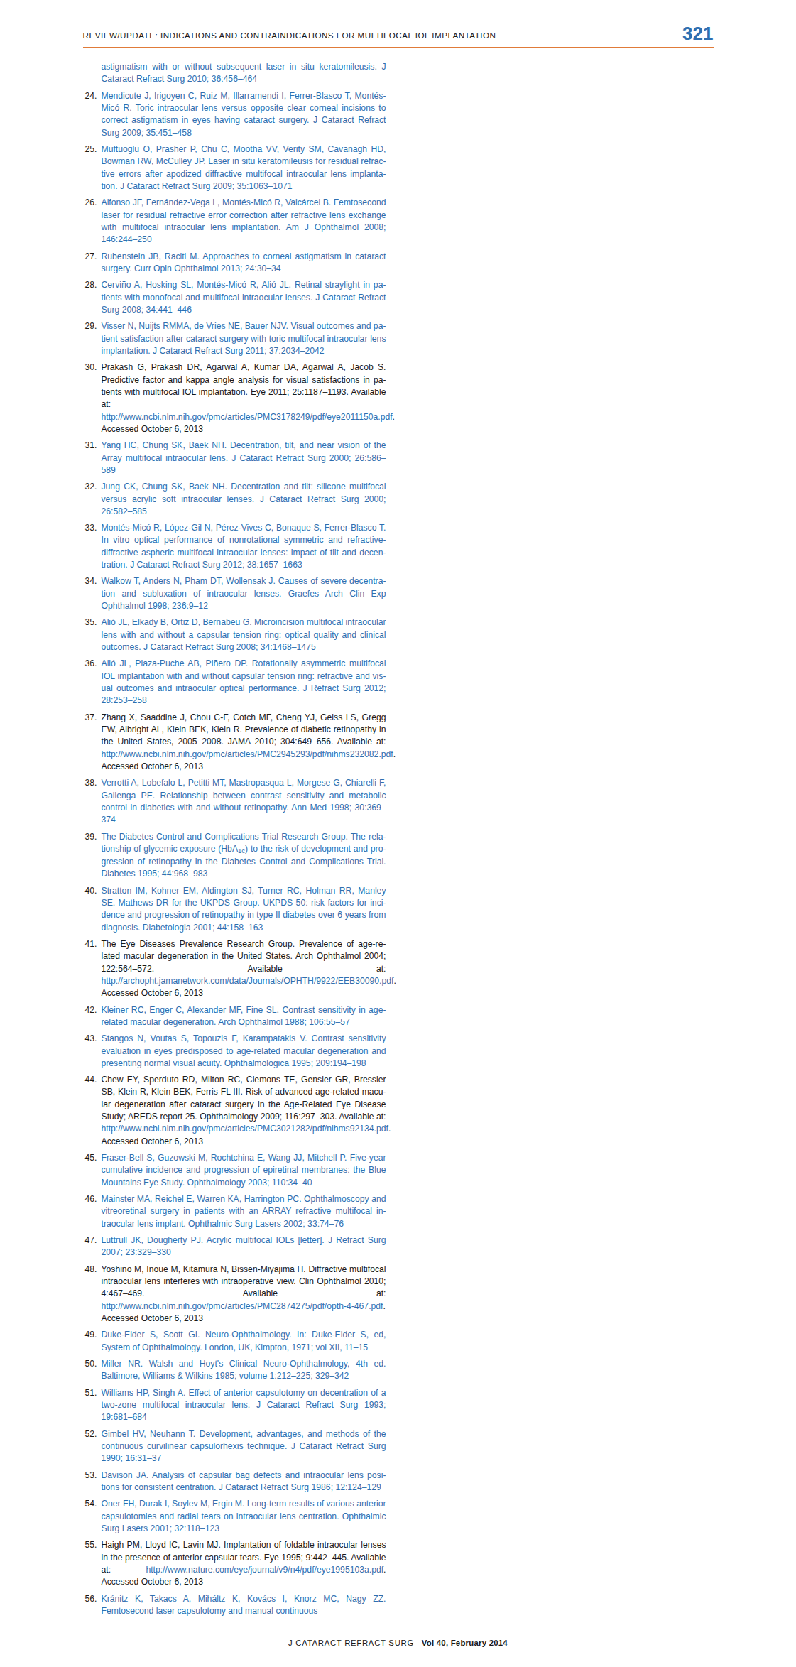Review/Update: Indications and Contraindications for Multifocal IOL Implantation
321
astigmatism with or without subsequent laser in situ keratomileusis. J Cataract Refract Surg 2010; 36:456–464
24. Mendicute J, Irigoyen C, Ruiz M, Illarramendi I, Ferrer-Blasco T, Montés-Micó R. Toric intraocular lens versus opposite clear corneal incisions to correct astigmatism in eyes having cataract surgery. J Cataract Refract Surg 2009; 35:451–458
25. Muftuoglu O, Prasher P, Chu C, Mootha VV, Verity SM, Cavanagh HD, Bowman RW, McCulley JP. Laser in situ keratomileusis for residual refractive errors after apodized diffractive multifocal intraocular lens implantation. J Cataract Refract Surg 2009; 35:1063–1071
26. Alfonso JF, Fernández-Vega L, Montés-Micó R, Valcárcel B. Femtosecond laser for residual refractive error correction after refractive lens exchange with multifocal intraocular lens implantation. Am J Ophthalmol 2008; 146:244–250
27. Rubenstein JB, Raciti M. Approaches to corneal astigmatism in cataract surgery. Curr Opin Ophthalmol 2013; 24:30–34
28. Cerviño A, Hosking SL, Montés-Micó R, Alió JL. Retinal straylight in patients with monofocal and multifocal intraocular lenses. J Cataract Refract Surg 2008; 34:441–446
29. Visser N, Nuijts RMMA, de Vries NE, Bauer NJV. Visual outcomes and patient satisfaction after cataract surgery with toric multifocal intraocular lens implantation. J Cataract Refract Surg 2011; 37:2034–2042
30. Prakash G, Prakash DR, Agarwal A, Kumar DA, Agarwal A, Jacob S. Predictive factor and kappa angle analysis for visual satisfactions in patients with multifocal IOL implantation. Eye 2011; 25:1187–1193. Available at: http://www.ncbi.nlm.nih.gov/pmc/articles/PMC3178249/pdf/eye2011150a.pdf. Accessed October 6, 2013
31. Yang HC, Chung SK, Baek NH. Decentration, tilt, and near vision of the Array multifocal intraocular lens. J Cataract Refract Surg 2000; 26:586–589
32. Jung CK, Chung SK, Baek NH. Decentration and tilt: silicone multifocal versus acrylic soft intraocular lenses. J Cataract Refract Surg 2000; 26:582–585
33. Montés-Micó R, López-Gil N, Pérez-Vives C, Bonaque S, Ferrer-Blasco T. In vitro optical performance of nonrotational symmetric and refractive-diffractive aspheric multifocal intraocular lenses: impact of tilt and decentration. J Cataract Refract Surg 2012; 38:1657–1663
34. Walkow T, Anders N, Pham DT, Wollensak J. Causes of severe decentration and subluxation of intraocular lenses. Graefes Arch Clin Exp Ophthalmol 1998; 236:9–12
35. Alió JL, Elkady B, Ortiz D, Bernabeu G. Microincision multifocal intraocular lens with and without a capsular tension ring: optical quality and clinical outcomes. J Cataract Refract Surg 2008; 34:1468–1475
36. Alió JL, Plaza-Puche AB, Piñero DP. Rotationally asymmetric multifocal IOL implantation with and without capsular tension ring: refractive and visual outcomes and intraocular optical performance. J Refract Surg 2012; 28:253–258
37. Zhang X, Saaddine J, Chou C-F, Cotch MF, Cheng YJ, Geiss LS, Gregg EW, Albright AL, Klein BEK, Klein R. Prevalence of diabetic retinopathy in the United States, 2005–2008. JAMA 2010; 304:649–656. Available at: http://www.ncbi.nlm.nih.gov/pmc/articles/PMC2945293/pdf/nihms232082.pdf. Accessed October 6, 2013
38. Verrotti A, Lobefalo L, Petitti MT, Mastropasqua L, Morgese G, Chiarelli F, Gallenga PE. Relationship between contrast sensitivity and metabolic control in diabetics with and without retinopathy. Ann Med 1998; 30:369–374
39. The Diabetes Control and Complications Trial Research Group. The relationship of glycemic exposure (HbA1c) to the risk of development and progression of retinopathy in the Diabetes Control and Complications Trial. Diabetes 1995; 44:968–983
40. Stratton IM, Kohner EM, Aldington SJ, Turner RC, Holman RR, Manley SE. Mathews DR for the UKPDS Group. UKPDS 50: risk factors for incidence and progression of retinopathy in type II diabetes over 6 years from diagnosis. Diabetologia 2001; 44:158–163
41. The Eye Diseases Prevalence Research Group. Prevalence of age-related macular degeneration in the United States. Arch Ophthalmol 2004; 122:564–572. Available at: http://archopht.jamanetwork.com/data/Journals/OPHTH/9922/EEB30090.pdf. Accessed October 6, 2013
42. Kleiner RC, Enger C, Alexander MF, Fine SL. Contrast sensitivity in age-related macular degeneration. Arch Ophthalmol 1988; 106:55–57
43. Stangos N, Voutas S, Topouzis F, Karampatakis V. Contrast sensitivity evaluation in eyes predisposed to age-related macular degeneration and presenting normal visual acuity. Ophthalmologica 1995; 209:194–198
44. Chew EY, Sperduto RD, Milton RC, Clemons TE, Gensler GR, Bressler SB, Klein R, Klein BEK, Ferris FL III. Risk of advanced age-related macular degeneration after cataract surgery in the Age-Related Eye Disease Study; AREDS report 25. Ophthalmology 2009; 116:297–303. Available at: http://www.ncbi.nlm.nih.gov/pmc/articles/PMC3021282/pdf/nihms92134.pdf. Accessed October 6, 2013
45. Fraser-Bell S, Guzowski M, Rochtchina E, Wang JJ, Mitchell P. Five-year cumulative incidence and progression of epiretinal membranes: the Blue Mountains Eye Study. Ophthalmology 2003; 110:34–40
46. Mainster MA, Reichel E, Warren KA, Harrington PC. Ophthalmoscopy and vitreoretinal surgery in patients with an ARRAY refractive multifocal intraocular lens implant. Ophthalmic Surg Lasers 2002; 33:74–76
47. Luttrull JK, Dougherty PJ. Acrylic multifocal IOLs [letter]. J Refract Surg 2007; 23:329–330
48. Yoshino M, Inoue M, Kitamura N, Bissen-Miyajima H. Diffractive multifocal intraocular lens interferes with intraoperative view. Clin Ophthalmol 2010; 4:467–469. Available at: http://www.ncbi.nlm.nih.gov/pmc/articles/PMC2874275/pdf/opth-4-467.pdf. Accessed October 6, 2013
49. Duke-Elder S, Scott GI. Neuro-Ophthalmology. In: Duke-Elder S, ed, System of Ophthalmology. London, UK, Kimpton, 1971; vol XII, 11–15
50. Miller NR. Walsh and Hoyt's Clinical Neuro-Ophthalmology, 4th ed. Baltimore, Williams & Wilkins 1985; volume 1:212–225; 329–342
51. Williams HP, Singh A. Effect of anterior capsulotomy on decentration of a two-zone multifocal intraocular lens. J Cataract Refract Surg 1993; 19:681–684
52. Gimbel HV, Neuhann T. Development, advantages, and methods of the continuous curvilinear capsulorhexis technique. J Cataract Refract Surg 1990; 16:31–37
53. Davison JA. Analysis of capsular bag defects and intraocular lens positions for consistent centration. J Cataract Refract Surg 1986; 12:124–129
54. Oner FH, Durak I, Soylev M, Ergin M. Long-term results of various anterior capsulotomies and radial tears on intraocular lens centration. Ophthalmic Surg Lasers 2001; 32:118–123
55. Haigh PM, Lloyd IC, Lavin MJ. Implantation of foldable intraocular lenses in the presence of anterior capsular tears. Eye 1995; 9:442–445. Available at: http://www.nature.com/eye/journal/v9/n4/pdf/eye1995103a.pdf. Accessed October 6, 2013
56. Kránitz K, Takacs A, Miháltz K, Kovács I, Knorz MC, Nagy ZZ. Femtosecond laser capsulotomy and manual continuous
J Cataract Refract Surg - Vol 40, February 2014